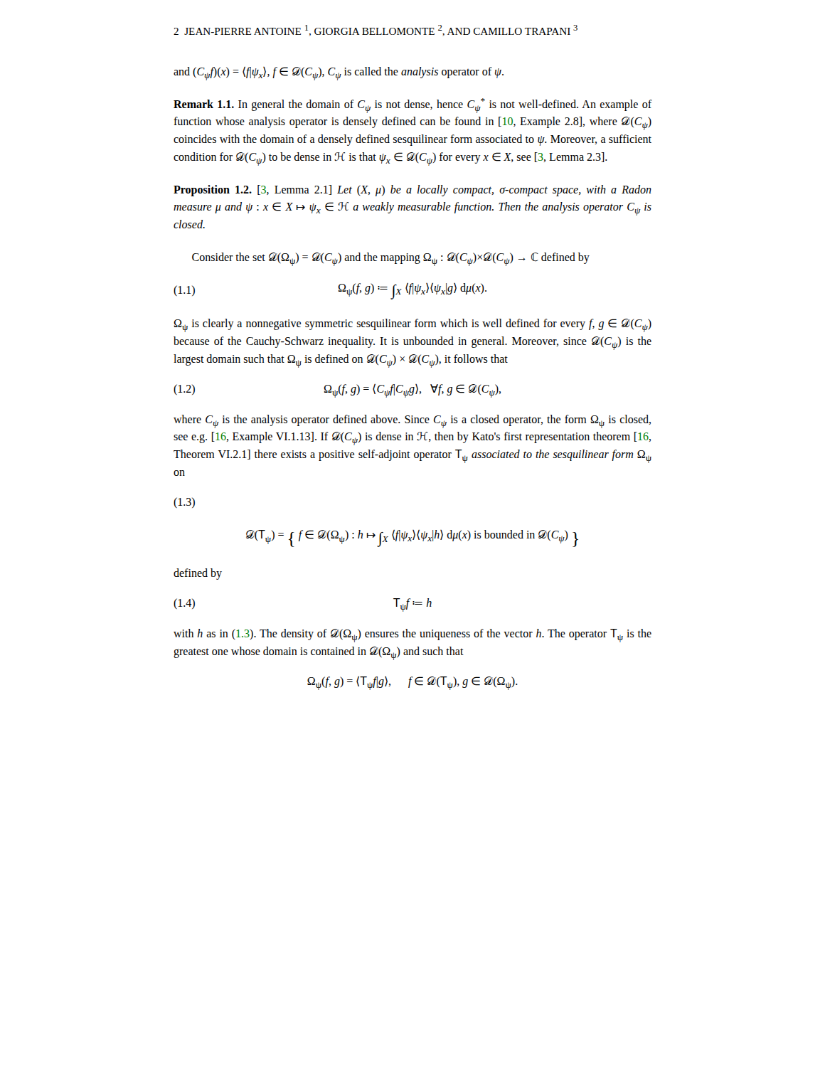2 JEAN-PIERRE ANTOINE 1, GIORGIA BELLOMONTE 2, AND CAMILLO TRAPANI 3
and (Cψf)(x) = ⟨f|ψx⟩, f ∈ 𝒟(Cψ), Cψ is called the analysis operator of ψ.
Remark 1.1. In general the domain of Cψ is not dense, hence Cψ* is not well-defined. An example of function whose analysis operator is densely defined can be found in [10, Example 2.8], where 𝒟(Cψ) coincides with the domain of a densely defined sesquilinear form associated to ψ. Moreover, a sufficient condition for 𝒟(Cψ) to be dense in ℋ is that ψx ∈ 𝒟(Cψ) for every x ∈ X, see [3, Lemma 2.3].
Proposition 1.2. [3, Lemma 2.1] Let (X, μ) be a locally compact, σ-compact space, with a Radon measure μ and ψ : x ∈ X ↦ ψx ∈ ℋ a weakly measurable function. Then the analysis operator Cψ is closed.
Consider the set 𝒟(Ωψ) = 𝒟(Cψ) and the mapping Ωψ : 𝒟(Cψ)×𝒟(Cψ) → ℂ defined by
(1.1)
Ωψ(f, g) ≔ ∫X ⟨f|ψx⟩⟨ψx|g⟩ dμ(x).
Ωψ is clearly a nonnegative symmetric sesquilinear form which is well defined for every f, g ∈ 𝒟(Cψ) because of the Cauchy-Schwarz inequality. It is unbounded in general. Moreover, since 𝒟(Cψ) is the largest domain such that Ωψ is defined on 𝒟(Cψ) × 𝒟(Cψ), it follows that
(1.2)
Ωψ(f, g) = ⟨Cψf|Cψg⟩, ∀f, g ∈ 𝒟(Cψ),
where Cψ is the analysis operator defined above. Since Cψ is a closed operator, the form Ωψ is closed, see e.g. [16, Example VI.1.13]. If 𝒟(Cψ) is dense in ℋ, then by Kato's first representation theorem [16, Theorem VI.2.1] there exists a positive self-adjoint operator Tψ associated to the sesquilinear form Ωψ on
(1.3)
𝒟(Tψ) = { f ∈ 𝒟(Ωψ) : h ↦ ∫X ⟨f|ψx⟩⟨ψx|h⟩ dμ(x) is bounded in 𝒟(Cψ) }
defined by
(1.4)
Tψf ≔ h
with h as in (1.3). The density of 𝒟(Ωψ) ensures the uniqueness of the vector h. The operator Tψ is the greatest one whose domain is contained in 𝒟(Ωψ) and such that
Ωψ(f, g) = ⟨Tψf|g⟩, f ∈ 𝒟(Tψ), g ∈ 𝒟(Ωψ).